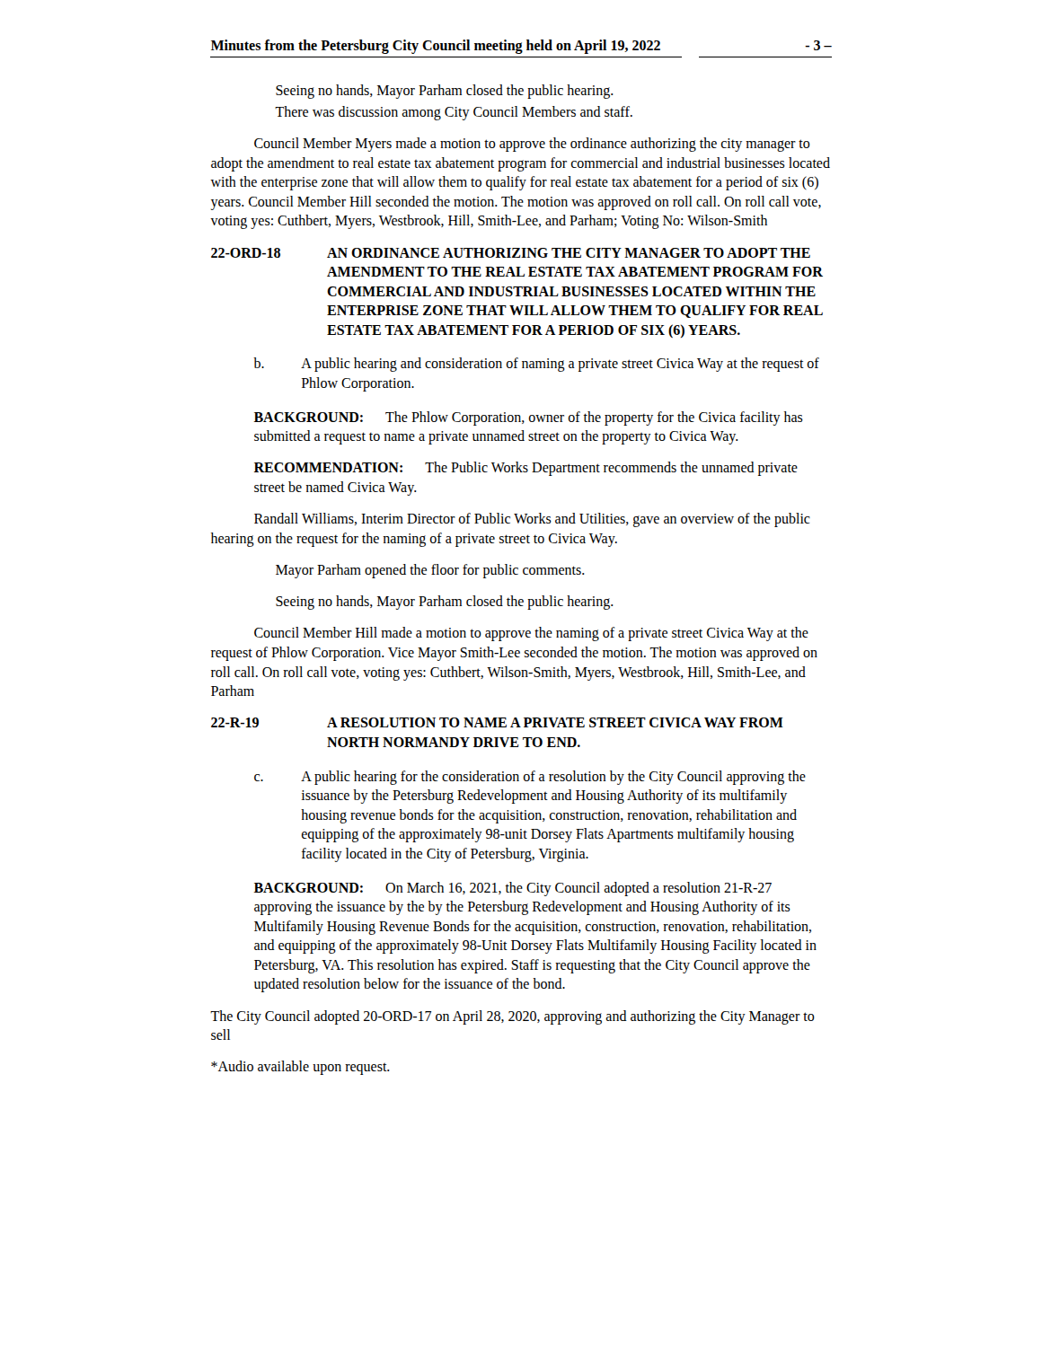Minutes from the Petersburg City Council meeting held on April 19, 2022
- 3 –
Seeing no hands, Mayor Parham closed the public hearing.
There was discussion among City Council Members and staff.
Council Member Myers made a motion to approve the ordinance authorizing the city manager to adopt the amendment to real estate tax abatement program for commercial and industrial businesses located with the enterprise zone that will allow them to qualify for real estate tax abatement for a period of six (6) years. Council Member Hill seconded the motion. The motion was approved on roll call. On roll call vote, voting yes: Cuthbert, Myers, Westbrook, Hill, Smith-Lee, and Parham; Voting No: Wilson-Smith
22-ORD-18
An ordinance authorizing the city manager to adopt the amendment to the real estate tax abatement program for commercial and industrial businesses located within the enterprise zone that will allow them to qualify for real estate tax abatement for a period of six (6) years.
b.
A public hearing and consideration of naming a private street Civica Way at the request of Phlow Corporation.
BACKGROUND: The Phlow Corporation, owner of the property for the Civica facility has submitted a request to name a private unnamed street on the property to Civica Way.
RECOMMENDATION: The Public Works Department recommends the unnamed private street be named Civica Way.
Randall Williams, Interim Director of Public Works and Utilities, gave an overview of the public hearing on the request for the naming of a private street to Civica Way.
Mayor Parham opened the floor for public comments.
Seeing no hands, Mayor Parham closed the public hearing.
Council Member Hill made a motion to approve the naming of a private street Civica Way at the request of Phlow Corporation. Vice Mayor Smith-Lee seconded the motion. The motion was approved on roll call. On roll call vote, voting yes: Cuthbert, Wilson-Smith, Myers, Westbrook, Hill, Smith-Lee, and Parham
22-R-19
A resolution to name a private street Civica Way from North Normandy Drive to end.
c.
A public hearing for the consideration of a resolution by the City Council approving the issuance by the Petersburg Redevelopment and Housing Authority of its multifamily housing revenue bonds for the acquisition, construction, renovation, rehabilitation and equipping of the approximately 98-unit Dorsey Flats Apartments multifamily housing facility located in the City of Petersburg, Virginia.
BACKGROUND: On March 16, 2021, the City Council adopted a resolution 21-R-27 approving the issuance by the by the Petersburg Redevelopment and Housing Authority of its Multifamily Housing Revenue Bonds for the acquisition, construction, renovation, rehabilitation, and equipping of the approximately 98-Unit Dorsey Flats Multifamily Housing Facility located in Petersburg, VA. This resolution has expired. Staff is requesting that the City Council approve the updated resolution below for the issuance of the bond.
The City Council adopted 20-ORD-17 on April 28, 2020, approving and authorizing the City Manager to sell
*Audio available upon request.